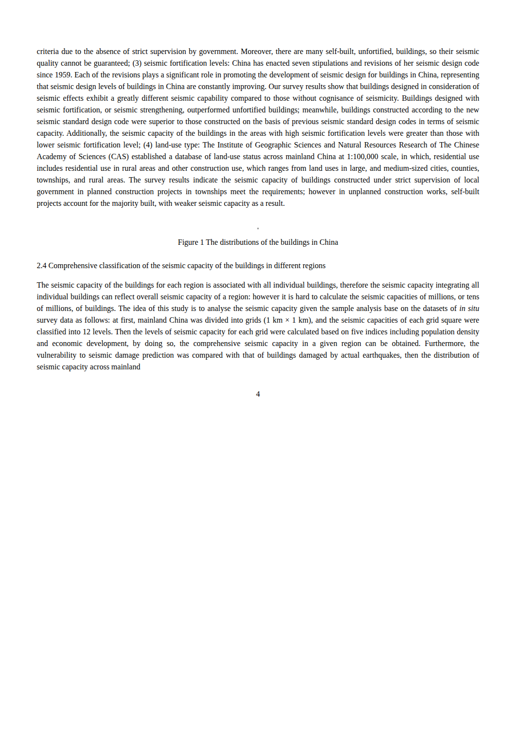criteria due to the absence of strict supervision by government. Moreover, there are many self-built, unfortified, buildings, so their seismic quality cannot be guaranteed; (3) seismic fortification levels: China has enacted seven stipulations and revisions of her seismic design code since 1959. Each of the revisions plays a significant role in promoting the development of seismic design for buildings in China, representing that seismic design levels of buildings in China are constantly improving. Our survey results show that buildings designed in consideration of seismic effects exhibit a greatly different seismic capability compared to those without cognisance of seismicity. Buildings designed with seismic fortification, or seismic strengthening, outperformed unfortified buildings; meanwhile, buildings constructed according to the new seismic standard design code were superior to those constructed on the basis of previous seismic standard design codes in terms of seismic capacity. Additionally, the seismic capacity of the buildings in the areas with high seismic fortification levels were greater than those with lower seismic fortification level; (4) land-use type: The Institute of Geographic Sciences and Natural Resources Research of The Chinese Academy of Sciences (CAS) established a database of land-use status across mainland China at 1:100,000 scale, in which, residential use includes residential use in rural areas and other construction use, which ranges from land uses in large, and medium-sized cities, counties, townships, and rural areas. The survey results indicate the seismic capacity of buildings constructed under strict supervision of local government in planned construction projects in townships meet the requirements; however in unplanned construction works, self-built projects account for the majority built, with weaker seismic capacity as a result.
Figure 1 The distributions of the buildings in China
2.4 Comprehensive classification of the seismic capacity of the buildings in different regions
The seismic capacity of the buildings for each region is associated with all individual buildings, therefore the seismic capacity integrating all individual buildings can reflect overall seismic capacity of a region: however it is hard to calculate the seismic capacities of millions, or tens of millions, of buildings. The idea of this study is to analyse the seismic capacity given the sample analysis base on the datasets of in situ survey data as follows: at first, mainland China was divided into grids (1 km × 1 km), and the seismic capacities of each grid square were classified into 12 levels. Then the levels of seismic capacity for each grid were calculated based on five indices including population density and economic development, by doing so, the comprehensive seismic capacity in a given region can be obtained. Furthermore, the vulnerability to seismic damage prediction was compared with that of buildings damaged by actual earthquakes, then the distribution of seismic capacity across mainland
4